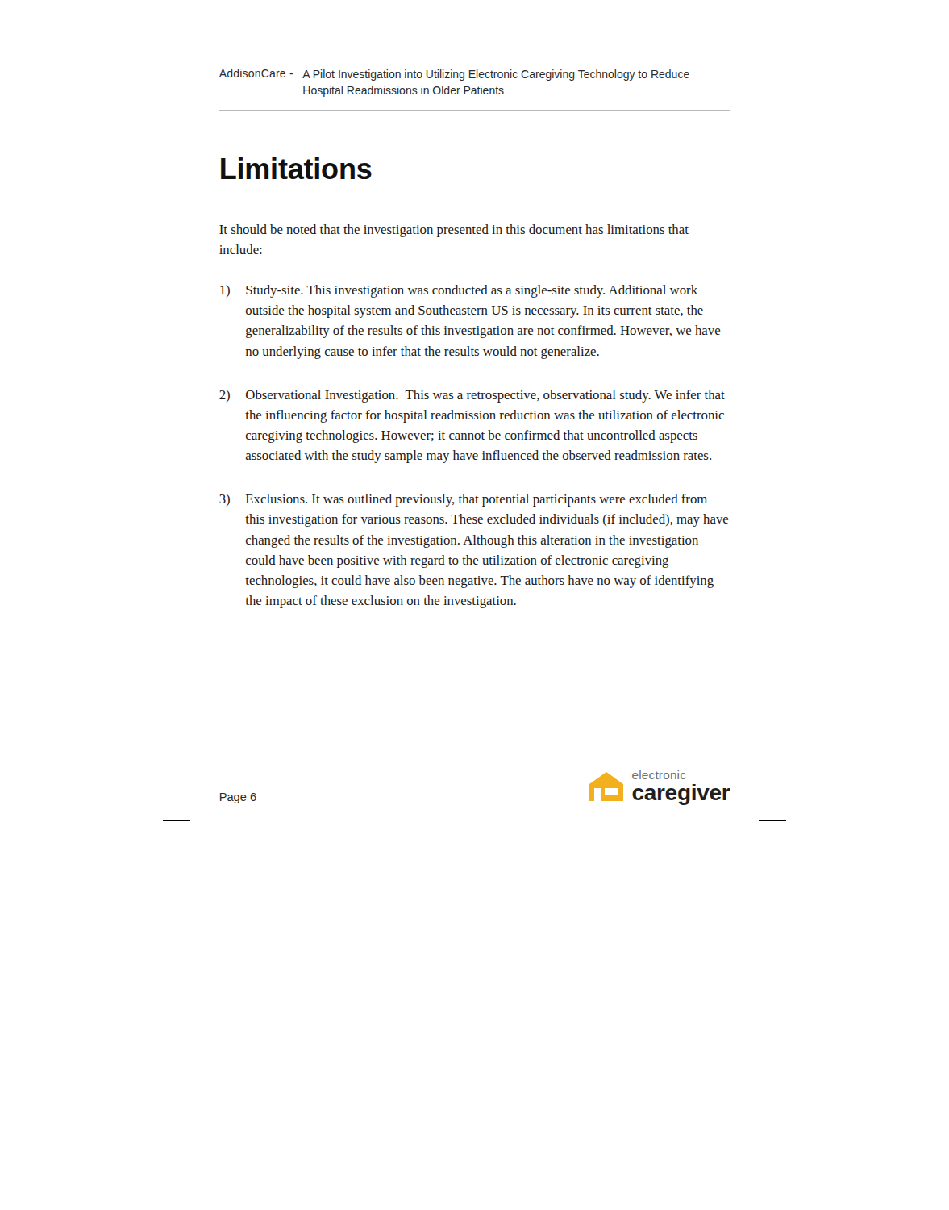AddisonCare -
A Pilot Investigation into Utilizing Electronic Caregiving Technology to Reduce Hospital Readmissions in Older Patients
Limitations
It should be noted that the investigation presented in this document has limitations that include:
Study-site. This investigation was conducted as a single-site study. Additional work outside the hospital system and Southeastern US is necessary. In its current state, the generalizability of the results of this investigation are not confirmed. However, we have no underlying cause to infer that the results would not generalize.
Observational Investigation. This was a retrospective, observational study. We infer that the influencing factor for hospital readmission reduction was the utilization of electronic caregiving technologies. However; it cannot be confirmed that uncontrolled aspects associated with the study sample may have influenced the observed readmission rates.
Exclusions. It was outlined previously, that potential participants were excluded from this investigation for various reasons. These excluded individuals (if included), may have changed the results of the investigation. Although this alteration in the investigation could have been positive with regard to the utilization of electronic caregiving technologies, it could have also been negative. The authors have no way of identifying the impact of these exclusion on the investigation.
Page 6
electronic caregiver